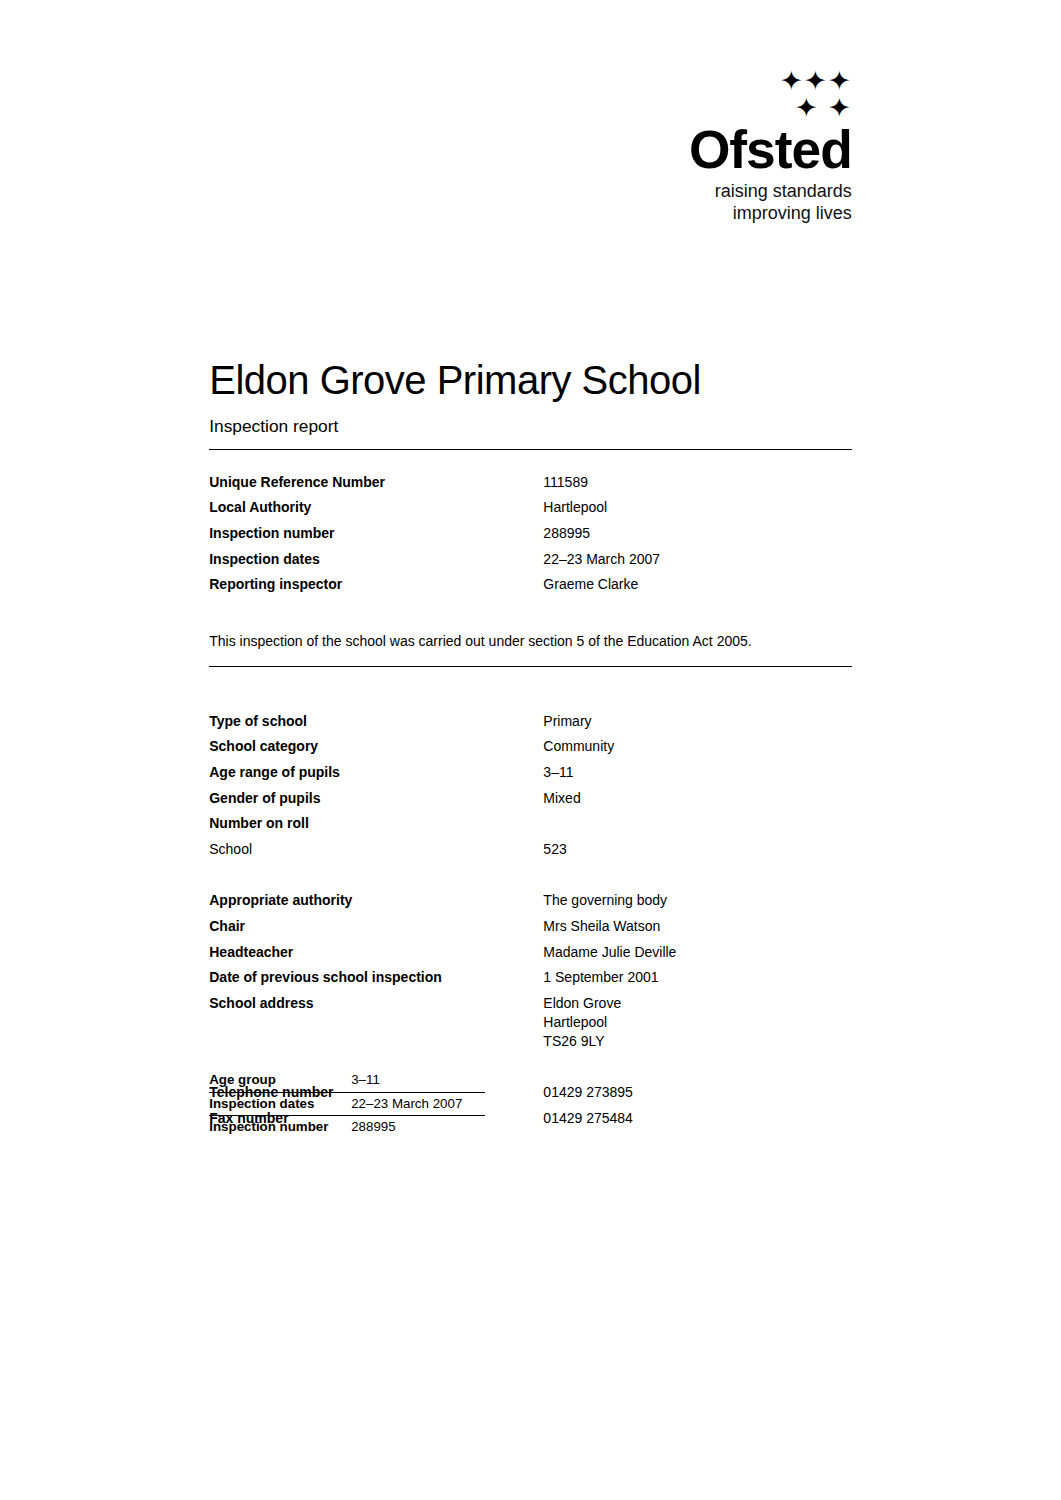✦✦✦
✦ ✦
Ofsted
raising standards
improving lives
Eldon Grove Primary School
Inspection report
| Unique Reference Number | 111589 |
| Local Authority | Hartlepool |
| Inspection number | 288995 |
| Inspection dates | 22–23 March 2007 |
| Reporting inspector | Graeme Clarke |
This inspection of the school was carried out under section 5 of the Education Act 2005.
| Type of school | Primary |
| School category | Community |
| Age range of pupils | 3–11 |
| Gender of pupils | Mixed |
| Number on roll | |
| School | 523 |
| Appropriate authority | The governing body |
| Chair | Mrs Sheila Watson |
| Headteacher | Madame Julie Deville |
| Date of previous school inspection | 1 September 2001 |
| School address | Eldon Grove Hartlepool TS26 9LY |
| Telephone number | 01429 273895 |
| Fax number | 01429 275484 |
| Age group | 3–11 |
| Inspection dates | 22–23 March 2007 |
| Inspection number | 288995 |